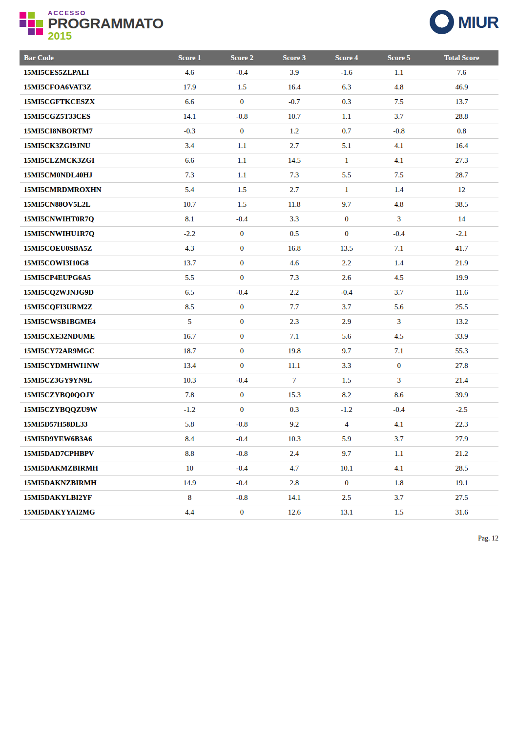ACCESSO
PROGRAMMATO
2015
MIUR
| Bar Code | Score 1 | Score 2 | Score 3 | Score 4 | Score 5 | Total Score |
| --- | --- | --- | --- | --- | --- | --- |
| 15MI5CES5ZLPALI | 4.6 | -0.4 | 3.9 | -1.6 | 1.1 | 7.6 |
| 15MI5CFOA6VAT3Z | 17.9 | 1.5 | 16.4 | 6.3 | 4.8 | 46.9 |
| 15MI5CGFTKCESZX | 6.6 | 0 | -0.7 | 0.3 | 7.5 | 13.7 |
| 15MI5CGZ5T33CES | 14.1 | -0.8 | 10.7 | 1.1 | 3.7 | 28.8 |
| 15MI5CI8NBORTM7 | -0.3 | 0 | 1.2 | 0.7 | -0.8 | 0.8 |
| 15MI5CK3ZGI9JNU | 3.4 | 1.1 | 2.7 | 5.1 | 4.1 | 16.4 |
| 15MI5CLZMCK3ZGI | 6.6 | 1.1 | 14.5 | 1 | 4.1 | 27.3 |
| 15MI5CM0NDL40HJ | 7.3 | 1.1 | 7.3 | 5.5 | 7.5 | 28.7 |
| 15MI5CMRDMROXHN | 5.4 | 1.5 | 2.7 | 1 | 1.4 | 12 |
| 15MI5CN88OV5L2L | 10.7 | 1.5 | 11.8 | 9.7 | 4.8 | 38.5 |
| 15MI5CNWIHT0R7Q | 8.1 | -0.4 | 3.3 | 0 | 3 | 14 |
| 15MI5CNWIHU1R7Q | -2.2 | 0 | 0.5 | 0 | -0.4 | -2.1 |
| 15MI5COEU0SBA5Z | 4.3 | 0 | 16.8 | 13.5 | 7.1 | 41.7 |
| 15MI5COWI3I10G8 | 13.7 | 0 | 4.6 | 2.2 | 1.4 | 21.9 |
| 15MI5CP4EUPG6A5 | 5.5 | 0 | 7.3 | 2.6 | 4.5 | 19.9 |
| 15MI5CQ2WJNJG9D | 6.5 | -0.4 | 2.2 | -0.4 | 3.7 | 11.6 |
| 15MI5CQFI3URM2Z | 8.5 | 0 | 7.7 | 3.7 | 5.6 | 25.5 |
| 15MI5CWSB1BGME4 | 5 | 0 | 2.3 | 2.9 | 3 | 13.2 |
| 15MI5CXE32NDUME | 16.7 | 0 | 7.1 | 5.6 | 4.5 | 33.9 |
| 15MI5CY72AR9MGC | 18.7 | 0 | 19.8 | 9.7 | 7.1 | 55.3 |
| 15MI5CYDMHWI1NW | 13.4 | 0 | 11.1 | 3.3 | 0 | 27.8 |
| 15MI5CZ3GY9YN9L | 10.3 | -0.4 | 7 | 1.5 | 3 | 21.4 |
| 15MI5CZYBQ0QOJY | 7.8 | 0 | 15.3 | 8.2 | 8.6 | 39.9 |
| 15MI5CZYBQQZU9W | -1.2 | 0 | 0.3 | -1.2 | -0.4 | -2.5 |
| 15MI5D57H58DL33 | 5.8 | -0.8 | 9.2 | 4 | 4.1 | 22.3 |
| 15MI5D9YEW6B3A6 | 8.4 | -0.4 | 10.3 | 5.9 | 3.7 | 27.9 |
| 15MI5DAD7CPHBPV | 8.8 | -0.8 | 2.4 | 9.7 | 1.1 | 21.2 |
| 15MI5DAKMZBIRMH | 10 | -0.4 | 4.7 | 10.1 | 4.1 | 28.5 |
| 15MI5DAKNZBIRMH | 14.9 | -0.4 | 2.8 | 0 | 1.8 | 19.1 |
| 15MI5DAKYLBI2YF | 8 | -0.8 | 14.1 | 2.5 | 3.7 | 27.5 |
| 15MI5DAKYYAI2MG | 4.4 | 0 | 12.6 | 13.1 | 1.5 | 31.6 |
Pag. 12